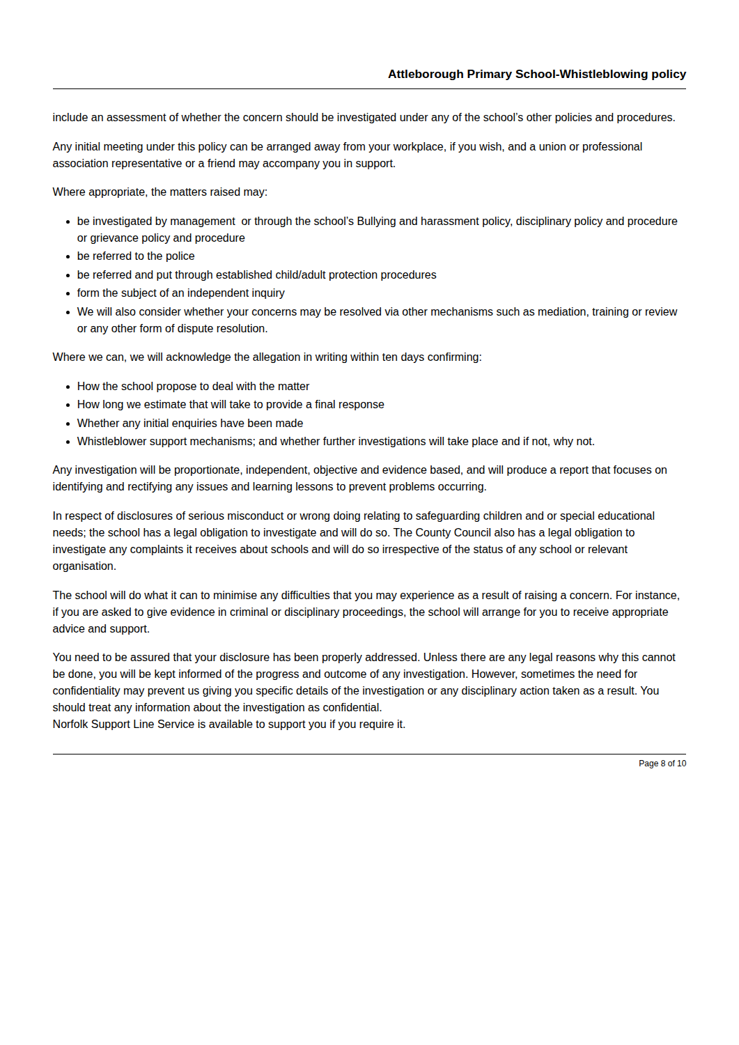Attleborough Primary School-Whistleblowing policy
include an assessment of whether the concern should be investigated under any of the school’s other policies and procedures.
Any initial meeting under this policy can be arranged away from your workplace, if you wish, and a union or professional association representative or a friend may accompany you in support.
Where appropriate, the matters raised may:
be investigated by management or through the school’s Bullying and harassment policy, disciplinary policy and procedure or grievance policy and procedure
be referred to the police
be referred and put through established child/adult protection procedures
form the subject of an independent inquiry
We will also consider whether your concerns may be resolved via other mechanisms such as mediation, training or review or any other form of dispute resolution.
Where we can, we will acknowledge the allegation in writing within ten days confirming:
How the school propose to deal with the matter
How long we estimate that will take to provide a final response
Whether any initial enquiries have been made
Whistleblower support mechanisms; and whether further investigations will take place and if not, why not.
Any investigation will be proportionate, independent, objective and evidence based, and will produce a report that focuses on identifying and rectifying any issues and learning lessons to prevent problems occurring.
In respect of disclosures of serious misconduct or wrong doing relating to safeguarding children and or special educational needs; the school has a legal obligation to investigate and will do so. The County Council also has a legal obligation to investigate any complaints it receives about schools and will do so irrespective of the status of any school or relevant organisation.
The school will do what it can to minimise any difficulties that you may experience as a result of raising a concern. For instance, if you are asked to give evidence in criminal or disciplinary proceedings, the school will arrange for you to receive appropriate advice and support.
You need to be assured that your disclosure has been properly addressed. Unless there are any legal reasons why this cannot be done, you will be kept informed of the progress and outcome of any investigation. However, sometimes the need for confidentiality may prevent us giving you specific details of the investigation or any disciplinary action taken as a result. You should treat any information about the investigation as confidential.
Norfolk Support Line Service is available to support you if you require it.
Page 8 of 10